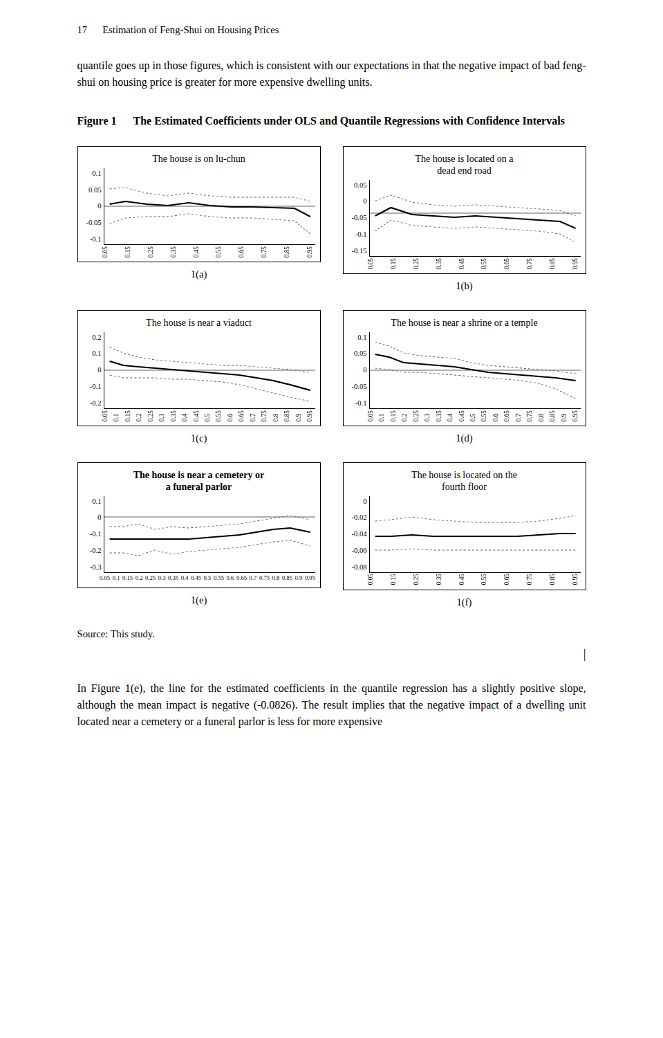17 Estimation of Feng-Shui on Housing Prices
quantile goes up in those figures, which is consistent with our expectations in that the negative impact of bad feng-shui on housing price is greater for more expensive dwelling units.
Figure 1 The Estimated Coefficients under OLS and Quantile Regressions with Confidence Intervals
The house is on lu-chun
0.1 0.05 0 -0.05 -0.1
0.050.150.250.350.450.550.650.750.850.95
1(a)
The house is located on a
dead end road
0.05 0 -0.05 -0.1 -0.15
0.050.150.250.350.450.550.650.750.850.95
1(b)
The house is near a viaduct
0.2 0.1 0 -0.1 -0.2
0.050.10.150.20.250.30.350.40.450.50.550.60.650.70.750.80.850.90.95
1(c)
The house is near a shrine or a temple
0.1 0.05 0 -0.05 -0.1
0.050.10.150.20.250.30.350.40.450.50.550.60.650.70.750.80.850.90.95
1(d)
The house is near a cemetery or
a funeral parlor
0.1 0 -0.1 -0.2 -0.3
0.050.10.150.20.250.30.350.40.450.50.550.60.650.70.750.80.850.90.95
1(e)
The house is located on the
fourth floor
0 -0.02 -0.04 -0.06 -0.08
0.050.150.250.350.450.550.650.750.850.95
1(f)
Source: This study.
|
In Figure 1(e), the line for the estimated coefficients in the quantile regression has a slightly positive slope, although the mean impact is negative (-0.0826). The result implies that the negative impact of a dwelling unit located near a cemetery or a funeral parlor is less for more expensive